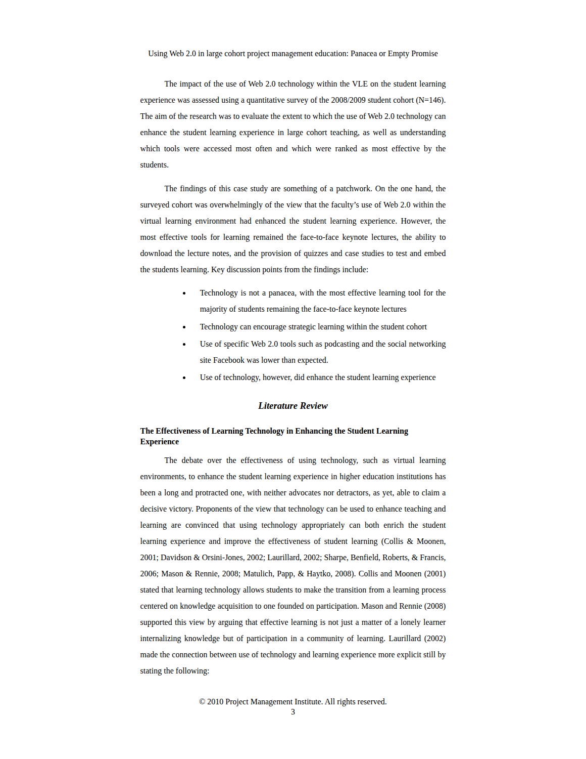Using Web 2.0 in large cohort project management education: Panacea or Empty Promise
The impact of the use of Web 2.0 technology within the VLE on the student learning experience was assessed using a quantitative survey of the 2008/2009 student cohort (N=146). The aim of the research was to evaluate the extent to which the use of Web 2.0 technology can enhance the student learning experience in large cohort teaching, as well as understanding which tools were accessed most often and which were ranked as most effective by the students.
The findings of this case study are something of a patchwork. On the one hand, the surveyed cohort was overwhelmingly of the view that the faculty’s use of Web 2.0 within the virtual learning environment had enhanced the student learning experience. However, the most effective tools for learning remained the face-to-face keynote lectures, the ability to download the lecture notes, and the provision of quizzes and case studies to test and embed the students learning. Key discussion points from the findings include:
Technology is not a panacea, with the most effective learning tool for the majority of students remaining the face-to-face keynote lectures
Technology can encourage strategic learning within the student cohort
Use of specific Web 2.0 tools such as podcasting and the social networking site Facebook was lower than expected.
Use of technology, however, did enhance the student learning experience
Literature Review
The Effectiveness of Learning Technology in Enhancing the Student Learning Experience
The debate over the effectiveness of using technology, such as virtual learning environments, to enhance the student learning experience in higher education institutions has been a long and protracted one, with neither advocates nor detractors, as yet, able to claim a decisive victory. Proponents of the view that technology can be used to enhance teaching and learning are convinced that using technology appropriately can both enrich the student learning experience and improve the effectiveness of student learning (Collis & Moonen, 2001; Davidson & Orsini-Jones, 2002; Laurillard, 2002; Sharpe, Benfield, Roberts, & Francis, 2006; Mason & Rennie, 2008; Matulich, Papp, & Haytko, 2008). Collis and Moonen (2001) stated that learning technology allows students to make the transition from a learning process centered on knowledge acquisition to one founded on participation. Mason and Rennie (2008) supported this view by arguing that effective learning is not just a matter of a lonely learner internalizing knowledge but of participation in a community of learning. Laurillard (2002) made the connection between use of technology and learning experience more explicit still by stating the following:
© 2010 Project Management Institute. All rights reserved. 3